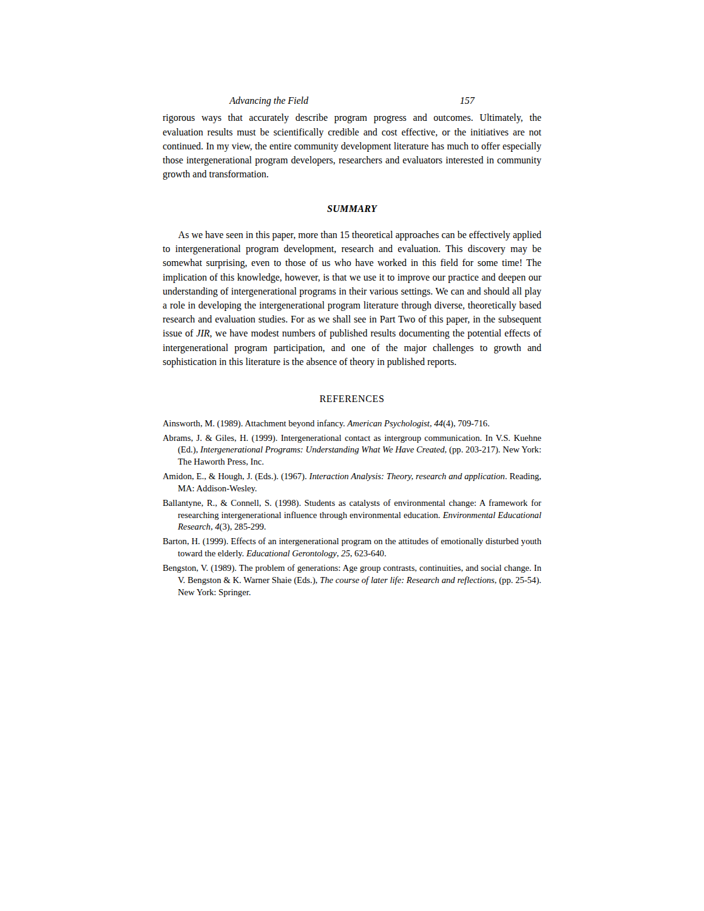Advancing the Field 157
rigorous ways that accurately describe program progress and outcomes. Ultimately, the evaluation results must be scientifically credible and cost effective, or the initiatives are not continued. In my view, the entire community development literature has much to offer especially those intergenerational program developers, researchers and evaluators interested in community growth and transformation.
SUMMARY
As we have seen in this paper, more than 15 theoretical approaches can be effectively applied to intergenerational program development, research and evaluation. This discovery may be somewhat surprising, even to those of us who have worked in this field for some time! The implication of this knowledge, however, is that we use it to improve our practice and deepen our understanding of intergenerational programs in their various settings. We can and should all play a role in developing the intergenerational program literature through diverse, theoretically based research and evaluation studies. For as we shall see in Part Two of this paper, in the subsequent issue of JIR, we have modest numbers of published results documenting the potential effects of intergenerational program participation, and one of the major challenges to growth and sophistication in this literature is the absence of theory in published reports.
REFERENCES
Ainsworth, M. (1989). Attachment beyond infancy. American Psychologist, 44(4), 709-716.
Abrams, J. & Giles, H. (1999). Intergenerational contact as intergroup communication. In V.S. Kuehne (Ed.), Intergenerational Programs: Understanding What We Have Created, (pp. 203-217). New York: The Haworth Press, Inc.
Amidon, E., & Hough, J. (Eds.). (1967). Interaction Analysis: Theory, research and application. Reading, MA: Addison-Wesley.
Ballantyne, R., & Connell, S. (1998). Students as catalysts of environmental change: A framework for researching intergenerational influence through environmental education. Environmental Educational Research, 4(3), 285-299.
Barton, H. (1999). Effects of an intergenerational program on the attitudes of emotionally disturbed youth toward the elderly. Educational Gerontology, 25, 623-640.
Bengston, V. (1989). The problem of generations: Age group contrasts, continuities, and social change. In V. Bengston & K. Warner Shaie (Eds.), The course of later life: Research and reflections, (pp. 25-54). New York: Springer.